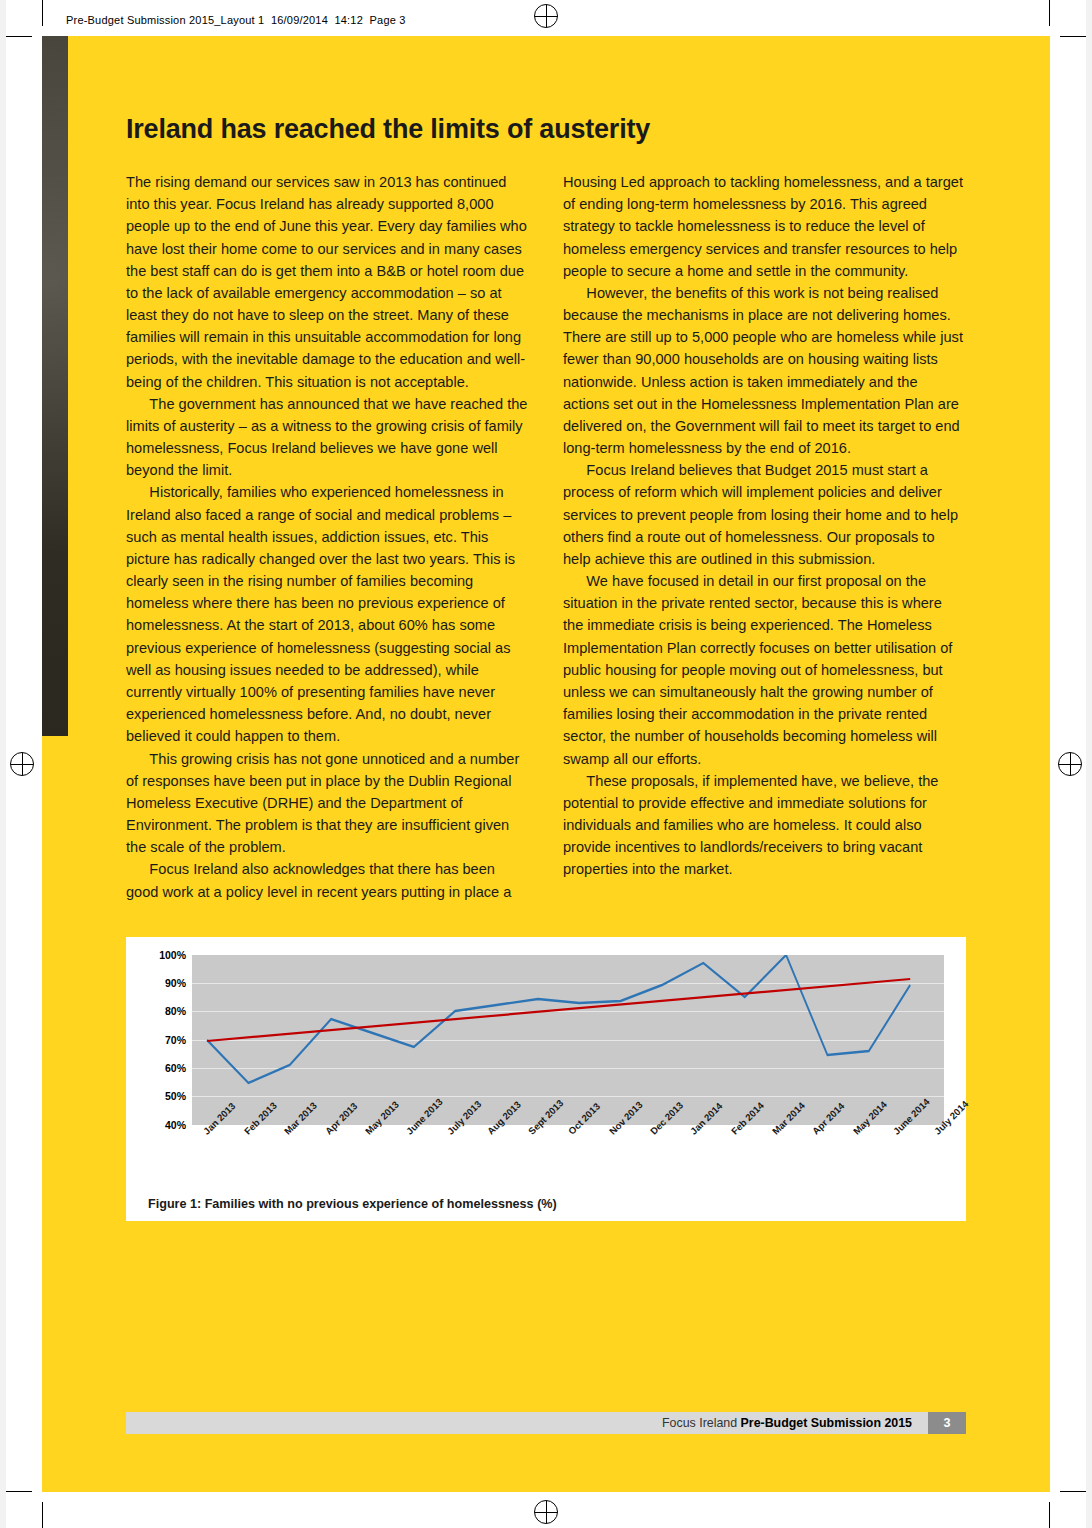Pre-Budget Submission 2015_Layout 1 16/09/2014 14:12 Page 3
Ireland has reached the limits of austerity
The rising demand our services saw in 2013 has continued into this year. Focus Ireland has already supported 8,000 people up to the end of June this year. Every day families who have lost their home come to our services and in many cases the best staff can do is get them into a B&B or hotel room due to the lack of available emergency accommodation – so at least they do not have to sleep on the street. Many of these families will remain in this unsuitable accommodation for long periods, with the inevitable damage to the education and well-being of the children. This situation is not acceptable.
The government has announced that we have reached the limits of austerity – as a witness to the growing crisis of family homelessness, Focus Ireland believes we have gone well beyond the limit.
Historically, families who experienced homelessness in Ireland also faced a range of social and medical problems – such as mental health issues, addiction issues, etc. This picture has radically changed over the last two years. This is clearly seen in the rising number of families becoming homeless where there has been no previous experience of homelessness. At the start of 2013, about 60% has some previous experience of homelessness (suggesting social as well as housing issues needed to be addressed), while currently virtually 100% of presenting families have never experienced homelessness before. And, no doubt, never believed it could happen to them.
This growing crisis has not gone unnoticed and a number of responses have been put in place by the Dublin Regional Homeless Executive (DRHE) and the Department of Environment. The problem is that they are insufficient given the scale of the problem.
Focus Ireland also acknowledges that there has been good work at a policy level in recent years putting in place a Housing Led approach to tackling homelessness, and a target of ending long-term homelessness by 2016. This agreed strategy to tackle homelessness is to reduce the level of homeless emergency services and transfer resources to help people to secure a home and settle in the community.
However, the benefits of this work is not being realised because the mechanisms in place are not delivering homes. There are still up to 5,000 people who are homeless while just fewer than 90,000 households are on housing waiting lists nationwide. Unless action is taken immediately and the actions set out in the Homelessness Implementation Plan are delivered on, the Government will fail to meet its target to end long-term homelessness by the end of 2016.
Focus Ireland believes that Budget 2015 must start a process of reform which will implement policies and deliver services to prevent people from losing their home and to help others find a route out of homelessness. Our proposals to help achieve this are outlined in this submission.
We have focused in detail in our first proposal on the situation in the private rented sector, because this is where the immediate crisis is being experienced. The Homeless Implementation Plan correctly focuses on better utilisation of public housing for people moving out of homelessness, but unless we can simultaneously halt the growing number of families losing their accommodation in the private rented sector, the number of households becoming homeless will swamp all our efforts.
These proposals, if implemented have, we believe, the potential to provide effective and immediate solutions for individuals and families who are homeless. It could also provide incentives to landlords/receivers to bring vacant properties into the market.
100% 90% 80% 70% 60% 50% 40%
Jan 2013 Feb 2013 Mar 2013 Apr 2013 May 2013 June 2013 July 2013 Aug 2013 Sept 2013 Oct 2013 Nov 2013 Dec 2013 Jan 2014 Feb 2014 Mar 2014 Apr 2014 May 2014 June 2014 July 2014
Figure 1: Families with no previous experience of homelessness (%)
Focus Ireland Pre-Budget Submission 2015
3